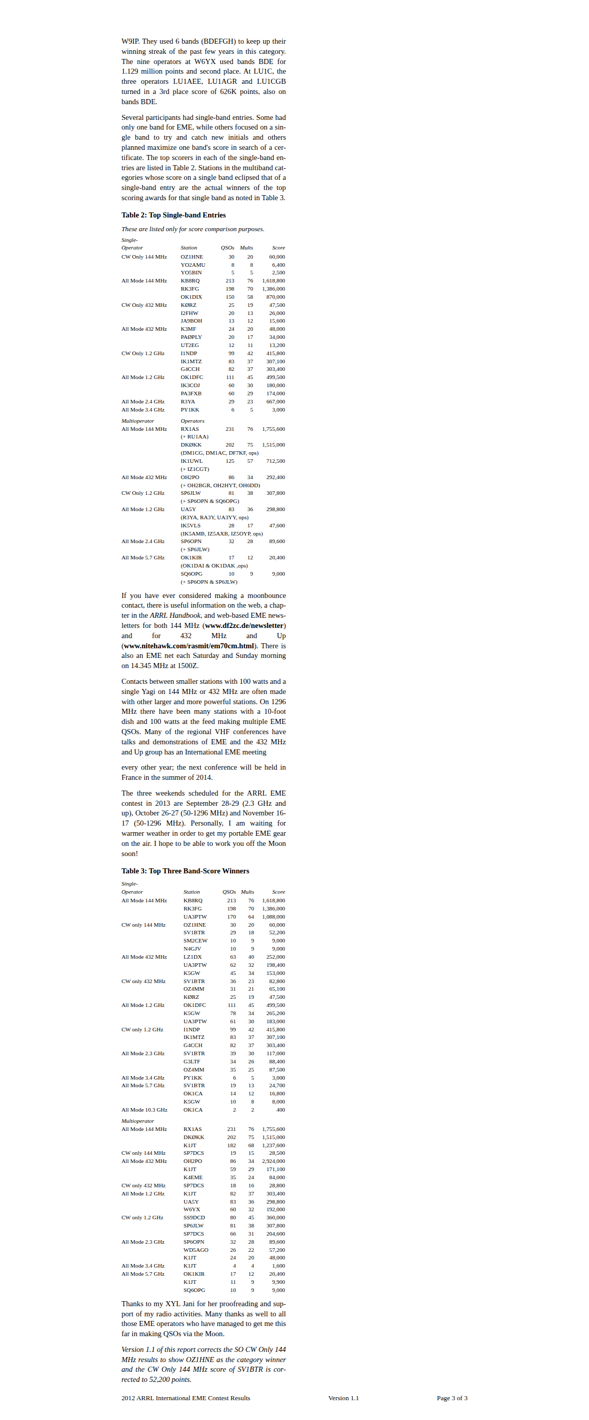W9IP. They used 6 bands (BDEFGH) to keep up their winning streak of the past few years in this category. The nine operators at W6YX used bands BDE for 1.129 million points and second place. At LU1C, the three operators LU1AEE, LU1AGR and LU1CGB turned in a 3rd place score of 626K points, also on bands BDE.
Several participants had single-band entries. Some had only one band for EME, while others focused on a single band to try and catch new initials and others planned maximize one band's score in search of a certificate. The top scorers in each of the single-band entries are listed in Table 2. Stations in the multiband categories whose score on a single band eclipsed that of a single-band entry are the actual winners of the top scoring awards for that single band as noted in Table 3.
Table 2: Top Single-band Entries
These are listed only for score comparison purposes.
| Single- Operator | Station | QSOs | Mults | Score |
| --- | --- | --- | --- | --- |
| CW Only 144 MHz | OZ1HNE | 30 | 20 | 60,000 |
| | YO2AMU | 8 | 8 | 6,400 |
| | YO5BIN | 5 | 5 | 2,500 |
| All Mode 144 MHz | KB8RQ | 213 | 76 | 1,618,800 |
| | RK3FG | 198 | 70 | 1,386,000 |
| | OK1DIX | 150 | 58 | 870,000 |
| CW Only 432 MHz | KØRZ | 25 | 19 | 47,500 |
| | I2FHW | 20 | 13 | 26,000 |
| | JA9BOH | 13 | 12 | 15,600 |
| All Mode 432 MHz | K3MF | 24 | 20 | 48,000 |
| | PAØPLY | 20 | 17 | 34,000 |
| | UT2EG | 12 | 11 | 13,200 |
| CW Only 1.2 GHz | I1NDP | 99 | 42 | 415,800 |
| | IK1MTZ | 83 | 37 | 307,100 |
| | G4CCH | 82 | 37 | 303,400 |
| All Mode 1.2 GHz | OK1DFC | 111 | 45 | 499,500 |
| | IK3COJ | 60 | 30 | 180,000 |
| | PA3FXB | 60 | 29 | 174,000 |
| All Mode 2.4 GHz | R3YA | 29 | 23 | 667,000 |
| All Mode 3.4 GHz | PY1KK | 6 | 5 | 3,000 |
| Multioperator | Operators | | | |
| All Mode 144 MHz | RX1AS | 231 | 76 | 1,755,600 |
| | (+ RU1AA) |
| | DKØKK | 202 | 75 | 1,515,000 |
| | (DM1CG, DM1AC, DF7KF, ops) |
| | IK1UWL | 125 | 57 | 712,500 |
| | (+ IZ1CGT) |
| All Mode 432 MHz | OH2PO | 86 | 34 | 292,400 |
| | (+ OH2BGR, OH2HYT, OH6DD) |
| CW Only 1.2 GHz | SP6JLW | 81 | 38 | 307,800 |
| | (+ SP6OPN & SQ6OPG) |
| All Mode 1.2 GHz | UA5Y | 83 | 36 | 298,800 |
| | (R3YA, RA3Y, UA3YY, ops) |
| | IK5VLS | 28 | 17 | 47,600 |
| | (IK5AMB, IZ5AXB, IZ5OYP, ops) |
| All Mode 2.4 GHz | SP6OPN | 32 | 28 | 89,600 |
| | (+ SP6JLW) |
| All Mode 5.7 GHz | OK1KIR | 17 | 12 | 20,400 |
| | (OK1DAI & OK1DAK ,ops) |
| | SQ6OPG | 10 | 9 | 9,000 |
| | (+ SP6OPN & SP6JLW) |
If you have ever considered making a moonbounce contact, there is useful information on the web, a chapter in the ARRL Handbook, and web-based EME newsletters for both 144 MHz (www.df2zc.de/newsletter) and for 432 MHz and Up (www.nitehawk.com/rasmit/em70cm.html). There is also an EME net each Saturday and Sunday morning on 14.345 MHz at 1500Z.
Contacts between smaller stations with 100 watts and a single Yagi on 144 MHz or 432 MHz are often made with other larger and more powerful stations. On 1296 MHz there have been many stations with a 10-foot dish and 100 watts at the feed making multiple EME QSOs. Many of the regional VHF conferences have talks and demonstrations of EME and the 432 MHz and Up group has an International EME meeting
every other year; the next conference will be held in France in the summer of 2014.
The three weekends scheduled for the ARRL EME contest in 2013 are September 28-29 (2.3 GHz and up), October 26-27 (50-1296 MHz) and November 16-17 (50-1296 MHz). Personally, I am waiting for warmer weather in order to get my portable EME gear on the air. I hope to be able to work you off the Moon soon!
Table 3: Top Three Band-Score Winners
| Single- Operator | Station | QSOs | Mults | Score |
| --- | --- | --- | --- | --- |
| All Mode 144 MHz | KB8RQ | 213 | 76 | 1,618,800 |
| | RK3FG | 198 | 70 | 1,386,000 |
| | UA3PTW | 170 | 64 | 1,088,000 |
| CW only 144 MHz | OZ1HNE | 30 | 20 | 60,000 |
| | SV1BTR | 29 | 18 | 52,200 |
| | SM2CEW | 10 | 9 | 9,000 |
| | N4GJV | 10 | 9 | 9,000 |
| All Mode 432 MHz | LZ1DX | 63 | 40 | 252,000 |
| | UA3PTW | 62 | 32 | 198,400 |
| | K5GW | 45 | 34 | 153,000 |
| CW only 432 MHz | SV1BTR | 36 | 23 | 82,800 |
| | OZ4MM | 31 | 21 | 65,100 |
| | KØRZ | 25 | 19 | 47,500 |
| All Mode 1.2 GHz | OK1DFC | 111 | 45 | 499,500 |
| | K5GW | 78 | 34 | 265,200 |
| | UA3PTW | 61 | 30 | 183,000 |
| CW only 1.2 GHz | I1NDP | 99 | 42 | 415,800 |
| | IK1MTZ | 83 | 37 | 307,100 |
| | G4CCH | 82 | 37 | 303,400 |
| All Mode 2.3 GHz | SV1BTR | 39 | 30 | 117,000 |
| | G3LTF | 34 | 26 | 88,400 |
| | OZ4MM | 35 | 25 | 87,500 |
| All Mode 3.4 GHz | PY1KK | 6 | 5 | 3,000 |
| All Mode 5.7 GHz | SV1BTR | 19 | 13 | 24,700 |
| | OK1CA | 14 | 12 | 16,800 |
| | K5GW | 10 | 8 | 8,000 |
| All Mode 10.3 GHz | OK1CA | 2 | 2 | 400 |
| Multioperator | | | | |
| All Mode 144 MHz | RX1AS | 231 | 76 | 1,755,600 |
| | DKØKK | 202 | 75 | 1,515,000 |
| | K1JT | 182 | 68 | 1,237,600 |
| CW only 144 MHz | SP7DCS | 19 | 15 | 28,500 |
| All Mode 432 MHz | OH2PO | 86 | 34 | 2,924,000 |
| | K1JT | 59 | 29 | 171,100 |
| | K4EME | 35 | 24 | 84,000 |
| CW only 432 MHz | SP7DCS | 18 | 16 | 28,800 |
| All Mode 1.2 GHz | K1JT | 82 | 37 | 303,400 |
| | UA5Y | 83 | 36 | 298,800 |
| | W6YX | 60 | 32 | 192,000 |
| CW only 1.2 GHz | SS9DCD | 80 | 45 | 360,000 |
| | SP6JLW | 81 | 38 | 307,800 |
| | SP7DCS | 66 | 31 | 204,600 |
| All Mode 2.3 GHz | SP6OPN | 32 | 28 | 89,600 |
| | WD5AGO | 26 | 22 | 57,200 |
| | K1JT | 24 | 20 | 48,000 |
| All Mode 3.4 GHz | K1JT | 4 | 4 | 1,600 |
| All Mode 5.7 GHz | OK1KIR | 17 | 12 | 20,400 |
| | K1JT | 11 | 9 | 9,900 |
| | SQ6OPG | 10 | 9 | 9,000 |
Thanks to my XYL Jani for her proofreading and support of my radio activities. Many thanks as well to all those EME operators who have managed to get me this far in making QSOs via the Moon.
Version 1.1 of this report corrects the SO CW Only 144 MHz results to show OZ1HNE as the category winner and the CW Only 144 MHz score of SV1BTR is corrected to 52,200 points.
2012 ARRL International EME Contest Results Version 1.1 Page 3 of 3